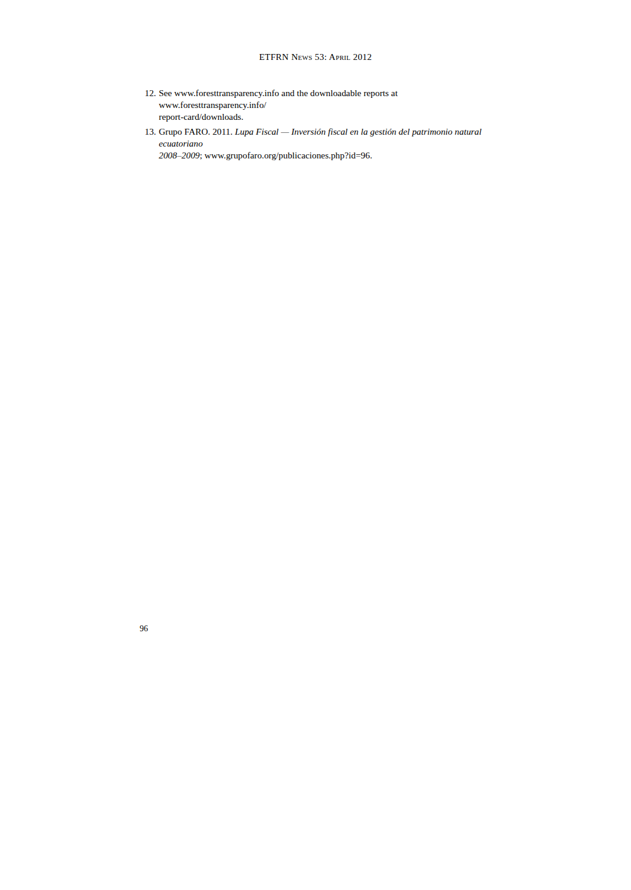ETFRN News 53: April 2012
12 See www.foresttransparency.info and the downloadable reports at www.foresttransparency.info/report-card/downloads.
13 Grupo FARO. 2011. Lupa Fiscal — Inversión fiscal en la gestión del patrimonio natural ecuatoriano 2008–2009; www.grupofaro.org/publicaciones.php?id=96.
96